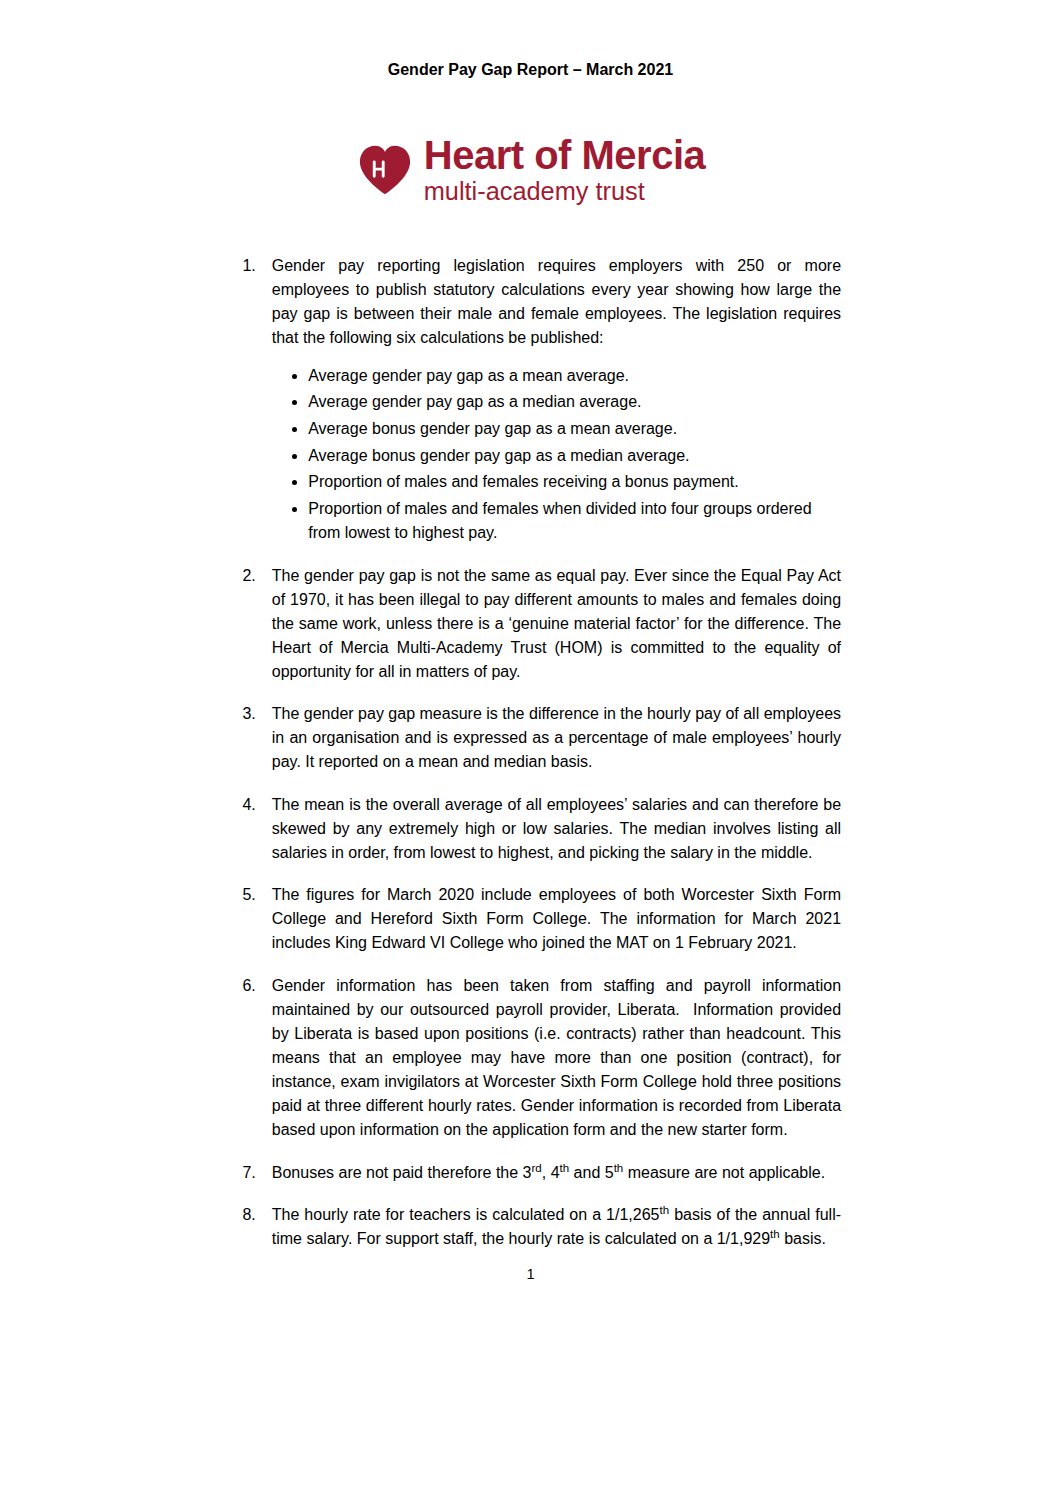Gender Pay Gap Report – March 2021
Heart of Mercia
multi-academy trust
Gender pay reporting legislation requires employers with 250 or more employees to publish statutory calculations every year showing how large the pay gap is between their male and female employees. The legislation requires that the following six calculations be published:
Average gender pay gap as a mean average.
Average gender pay gap as a median average.
Average bonus gender pay gap as a mean average.
Average bonus gender pay gap as a median average.
Proportion of males and females receiving a bonus payment.
Proportion of males and females when divided into four groups ordered from lowest to highest pay.
The gender pay gap is not the same as equal pay. Ever since the Equal Pay Act of 1970, it has been illegal to pay different amounts to males and females doing the same work, unless there is a ‘genuine material factor’ for the difference. The Heart of Mercia Multi-Academy Trust (HOM) is committed to the equality of opportunity for all in matters of pay.
The gender pay gap measure is the difference in the hourly pay of all employees in an organisation and is expressed as a percentage of male employees’ hourly pay. It reported on a mean and median basis.
The mean is the overall average of all employees’ salaries and can therefore be skewed by any extremely high or low salaries. The median involves listing all salaries in order, from lowest to highest, and picking the salary in the middle.
The figures for March 2020 include employees of both Worcester Sixth Form College and Hereford Sixth Form College. The information for March 2021 includes King Edward VI College who joined the MAT on 1 February 2021.
Gender information has been taken from staffing and payroll information maintained by our outsourced payroll provider, Liberata. Information provided by Liberata is based upon positions (i.e. contracts) rather than headcount. This means that an employee may have more than one position (contract), for instance, exam invigilators at Worcester Sixth Form College hold three positions paid at three different hourly rates. Gender information is recorded from Liberata based upon information on the application form and the new starter form.
Bonuses are not paid therefore the 3rd, 4th and 5th measure are not applicable.
The hourly rate for teachers is calculated on a 1/1,265th basis of the annual full-time salary. For support staff, the hourly rate is calculated on a 1/1,929th basis.
1